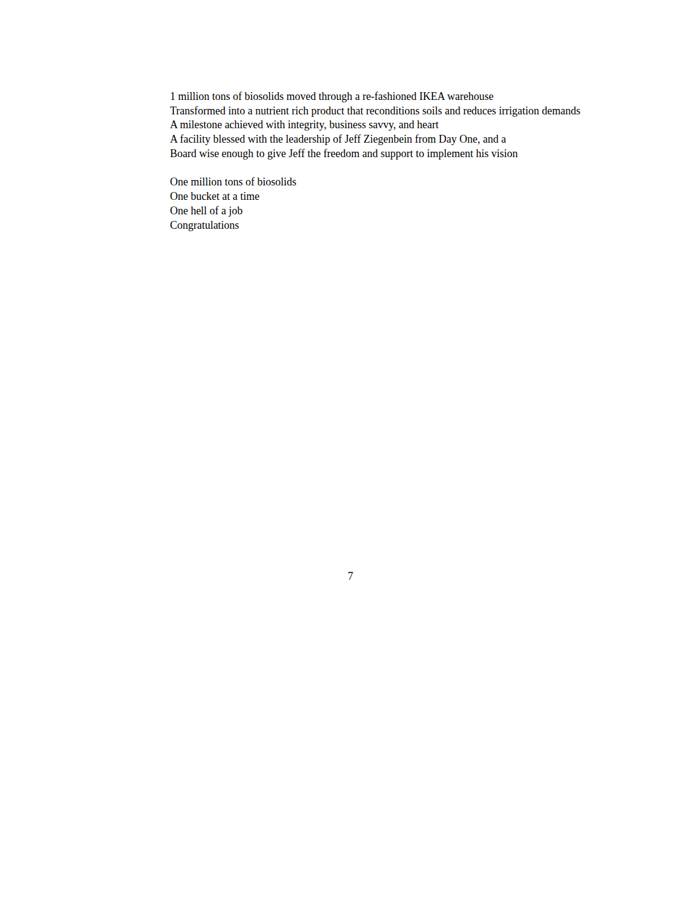1 million tons of biosolids moved through a re-fashioned IKEA warehouse
Transformed into a nutrient rich product that reconditions soils and reduces irrigation demands
A milestone achieved with integrity, business savvy, and heart
A facility blessed with the leadership of Jeff Ziegenbein from Day One, and a
Board wise enough to give Jeff the freedom and support to implement his vision
One million tons of biosolids
One bucket at a time
One hell of a job
Congratulations
7